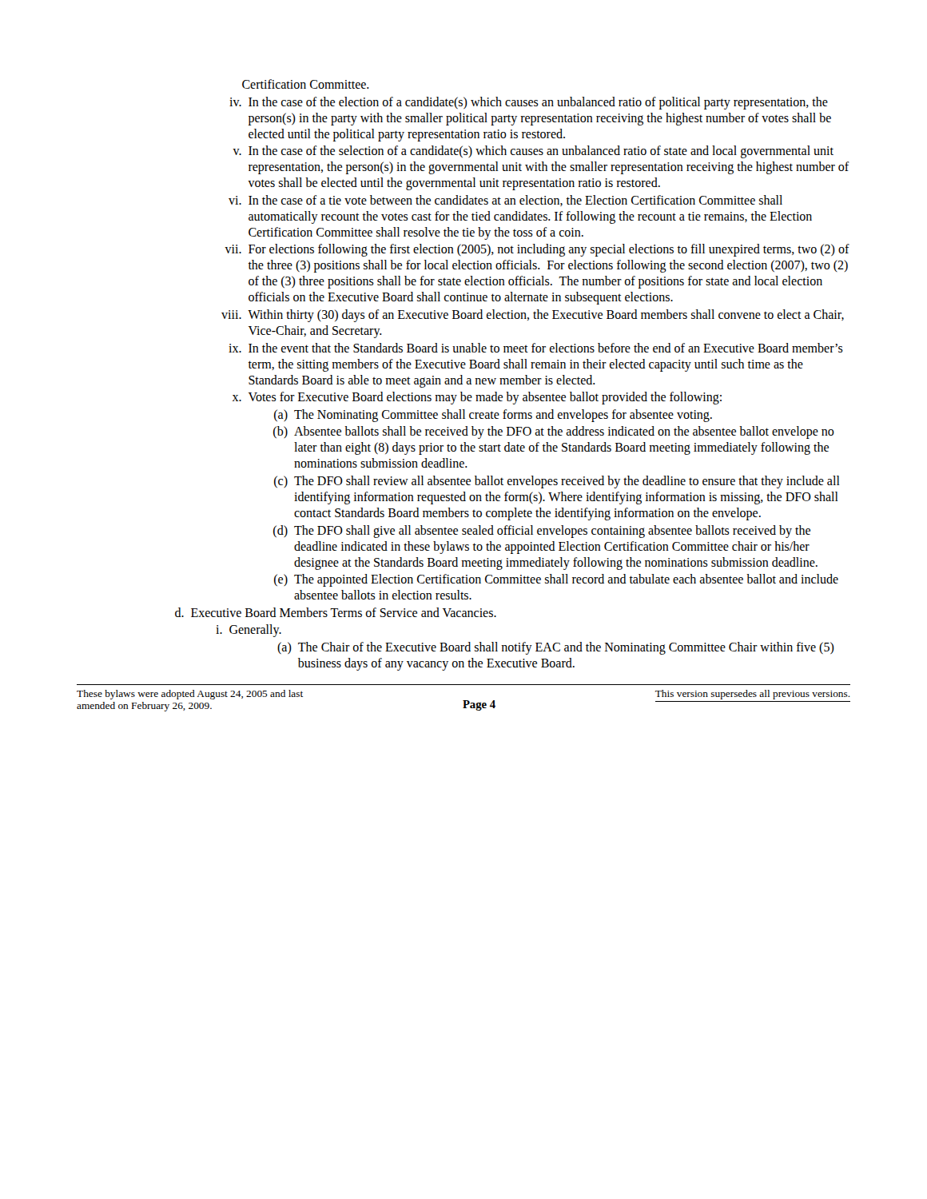Certification Committee.
iv.
In the case of the election of a candidate(s) which causes an unbalanced ratio of political party representation, the person(s) in the party with the smaller political party representation receiving the highest number of votes shall be elected until the political party representation ratio is restored.
v.
In the case of the selection of a candidate(s) which causes an unbalanced ratio of state and local governmental unit representation, the person(s) in the governmental unit with the smaller representation receiving the highest number of votes shall be elected until the governmental unit representation ratio is restored.
vi.
In the case of a tie vote between the candidates at an election, the Election Certification Committee shall automatically recount the votes cast for the tied candidates. If following the recount a tie remains, the Election Certification Committee shall resolve the tie by the toss of a coin.
vii.
For elections following the first election (2005), not including any special elections to fill unexpired terms, two (2) of the three (3) positions shall be for local election officials. For elections following the second election (2007), two (2) of the (3) three positions shall be for state election officials. The number of positions for state and local election officials on the Executive Board shall continue to alternate in subsequent elections.
viii.
Within thirty (30) days of an Executive Board election, the Executive Board members shall convene to elect a Chair, Vice-Chair, and Secretary.
ix.
In the event that the Standards Board is unable to meet for elections before the end of an Executive Board member’s term, the sitting members of the Executive Board shall remain in their elected capacity until such time as the Standards Board is able to meet again and a new member is elected.
x.
Votes for Executive Board elections may be made by absentee ballot provided the following:
(a)
The Nominating Committee shall create forms and envelopes for absentee voting.
(b)
Absentee ballots shall be received by the DFO at the address indicated on the absentee ballot envelope no later than eight (8) days prior to the start date of the Standards Board meeting immediately following the nominations submission deadline.
(c)
The DFO shall review all absentee ballot envelopes received by the deadline to ensure that they include all identifying information requested on the form(s). Where identifying information is missing, the DFO shall contact Standards Board members to complete the identifying information on the envelope.
(d)
The DFO shall give all absentee sealed official envelopes containing absentee ballots received by the deadline indicated in these bylaws to the appointed Election Certification Committee chair or his/her designee at the Standards Board meeting immediately following the nominations submission deadline.
(e)
The appointed Election Certification Committee shall record and tabulate each absentee ballot and include absentee ballots in election results.
d.
Executive Board Members Terms of Service and Vacancies.
i.
Generally.
(a)
The Chair of the Executive Board shall notify EAC and the Nominating Committee Chair within five (5) business days of any vacancy on the Executive Board.
These bylaws were adopted August 24, 2005 and last
amended on February 26, 2009.
Page 4
This version supersedes all previous versions.